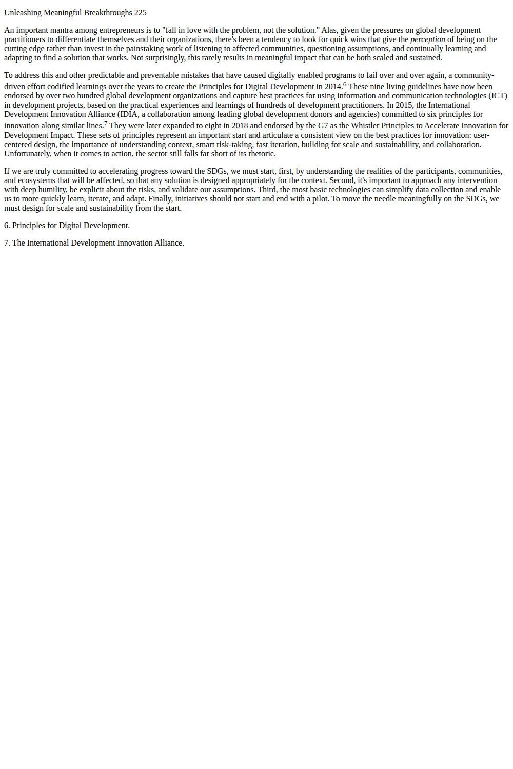Unleashing Meaningful Breakthroughs 225
An important mantra among entrepreneurs is to "fall in love with the problem, not the solution." Alas, given the pressures on global development practitioners to differentiate themselves and their organizations, there's been a tendency to look for quick wins that give the perception of being on the cutting edge rather than invest in the painstaking work of listening to affected communities, questioning assumptions, and continually learning and adapting to find a solution that works. Not surprisingly, this rarely results in meaningful impact that can be both scaled and sustained.
To address this and other predictable and preventable mistakes that have caused digitally enabled programs to fail over and over again, a community-driven effort codified learnings over the years to create the Principles for Digital Development in 2014.6 These nine living guidelines have now been endorsed by over two hundred global development organizations and capture best practices for using information and communication technologies (ICT) in development projects, based on the practical experiences and learnings of hundreds of development practitioners. In 2015, the International Development Innovation Alliance (IDIA, a collaboration among leading global development donors and agencies) committed to six principles for innovation along similar lines.7 They were later expanded to eight in 2018 and endorsed by the G7 as the Whistler Principles to Accelerate Innovation for Development Impact. These sets of principles represent an important start and articulate a consistent view on the best practices for innovation: user-centered design, the importance of understanding context, smart risk-taking, fast iteration, building for scale and sustainability, and collaboration. Unfortunately, when it comes to action, the sector still falls far short of its rhetoric.
If we are truly committed to accelerating progress toward the SDGs, we must start, first, by understanding the realities of the participants, communities, and ecosystems that will be affected, so that any solution is designed appropriately for the context. Second, it's important to approach any intervention with deep humility, be explicit about the risks, and validate our assumptions. Third, the most basic technologies can simplify data collection and enable us to more quickly learn, iterate, and adapt. Finally, initiatives should not start and end with a pilot. To move the needle meaningfully on the SDGs, we must design for scale and sustainability from the start.
6. Principles for Digital Development.
7. The International Development Innovation Alliance.